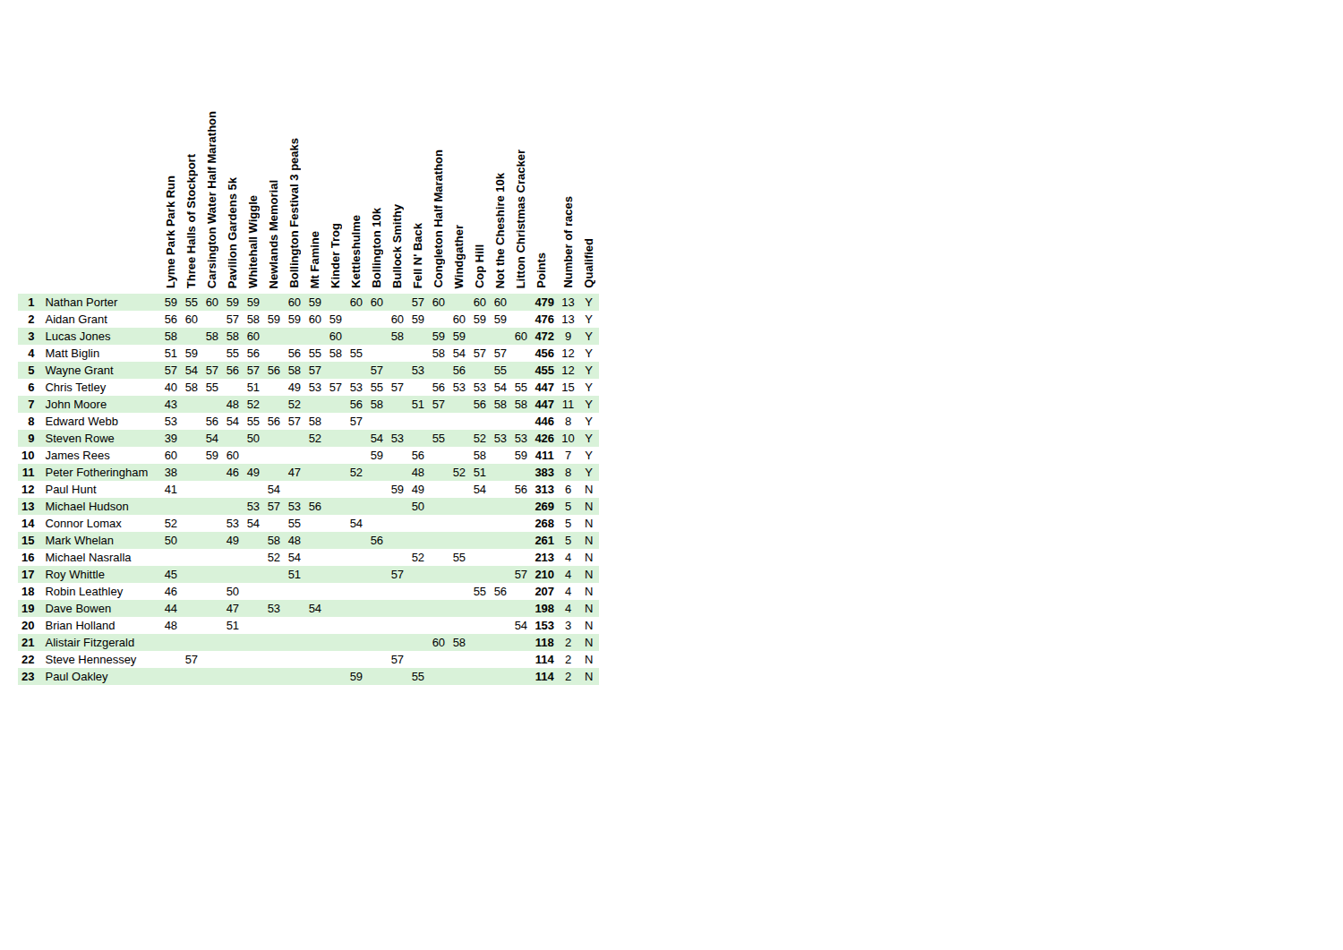| | | Lyme Park Park Run | Three Halls of Stockport | Carsington Water Half Marathon | Pavilion Gardens 5k | Whitehall Wiggle | Newlands Memorial | Bollington Festival 3 peaks | Mt Famine | Kinder Trog | Kettleshulme | Bollington 10k | Bullock Smithy | Fell N' Back | Congleton Half Marathon | Windgather | Cop Hill | Not the Cheshire 10k | Litton Christmas Cracker | Points | Number of races | Qualified |
| --- | --- | --- | --- | --- | --- | --- | --- | --- | --- | --- | --- | --- | --- | --- | --- | --- | --- | --- | --- | --- | --- | --- |
| 1 | Nathan Porter | 59 | 55 | 60 | 59 | 59 | | 60 | 59 | | 60 | 60 | | 57 | 60 | | 60 | 60 | | 479 | 13 | Y |
| 2 | Aidan Grant | 56 | 60 | | 57 | 58 | 59 | 59 | 60 | 59 | | | 60 | 59 | | 60 | 59 | 59 | | 476 | 13 | Y |
| 3 | Lucas Jones | 58 | | 58 | 58 | 60 | | | | 60 | | | 58 | | 59 | 59 | | | 60 | 472 | 9 | Y |
| 4 | Matt Biglin | 51 | 59 | | 55 | 56 | | 56 | 55 | 58 | 55 | | | | 58 | 54 | 57 | 57 | | 456 | 12 | Y |
| 5 | Wayne Grant | 57 | 54 | 57 | 56 | 57 | 56 | 58 | 57 | | | 57 | | 53 | | 56 | | 55 | | 455 | 12 | Y |
| 6 | Chris Tetley | 40 | 58 | 55 | | 51 | | 49 | 53 | 57 | 53 | 55 | 57 | | 56 | 53 | 53 | 54 | 55 | 447 | 15 | Y |
| 7 | John Moore | 43 | | | 48 | 52 | | 52 | | | 56 | 58 | | 51 | 57 | | 56 | 58 | 58 | 447 | 11 | Y |
| 8 | Edward Webb | 53 | | 56 | 54 | 55 | 56 | 57 | 58 | | 57 | | | | | | | | | 446 | 8 | Y |
| 9 | Steven Rowe | 39 | | 54 | | 50 | | | 52 | | | 54 | 53 | | 55 | | 52 | 53 | 53 | 426 | 10 | Y |
| 10 | James Rees | 60 | | 59 | 60 | | | | | | | 59 | | 56 | | | 58 | | 59 | 411 | 7 | Y |
| 11 | Peter Fotheringham | 38 | | | 46 | 49 | | 47 | | | 52 | | | 48 | | 52 | 51 | | | 383 | 8 | Y |
| 12 | Paul Hunt | 41 | | | | | 54 | | | | | | 59 | 49 | | | 54 | | 56 | 313 | 6 | N |
| 13 | Michael Hudson | | | | | 53 | 57 | 53 | 56 | | | | | 50 | | | | | | 269 | 5 | N |
| 14 | Connor Lomax | 52 | | | 53 | 54 | | 55 | | | 54 | | | | | | | | | 268 | 5 | N |
| 15 | Mark Whelan | 50 | | | 49 | | 58 | 48 | | | | 56 | | | | | | | | 261 | 5 | N |
| 16 | Michael Nasralla | | | | | | 52 | 54 | | | | | | 52 | | 55 | | | | 213 | 4 | N |
| 17 | Roy Whittle | 45 | | | | | | 51 | | | | | 57 | | | | | | 57 | 210 | 4 | N |
| 18 | Robin Leathley | 46 | | | 50 | | | | | | | | | | | | 55 | 56 | | 207 | 4 | N |
| 19 | Dave Bowen | 44 | | | 47 | | 53 | | 54 | | | | | | | | | | | 198 | 4 | N |
| 20 | Brian Holland | 48 | | | 51 | | | | | | | | | | | | | | 54 | 153 | 3 | N |
| 21 | Alistair Fitzgerald | | | | | | | | | | | | | | 60 | 58 | | | | 118 | 2 | N |
| 22 | Steve Hennessey | | 57 | | | | | | | | | | 57 | | | | | | | 114 | 2 | N |
| 23 | Paul Oakley | | | | | | | | | | 59 | | | 55 | | | | | | 114 | 2 | N |